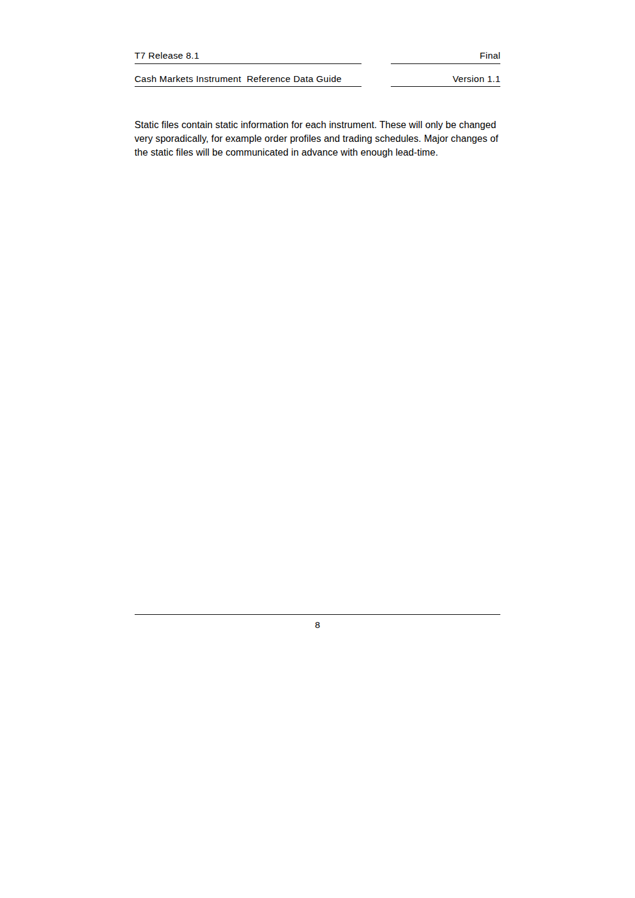T7 Release 8.1
Final
Cash Markets Instrument Reference Data Guide
Version 1.1
Static files contain static information for each instrument. These will only be changed very sporadically, for example order profiles and trading schedules. Major changes of the static files will be communicated in advance with enough lead-time.
8